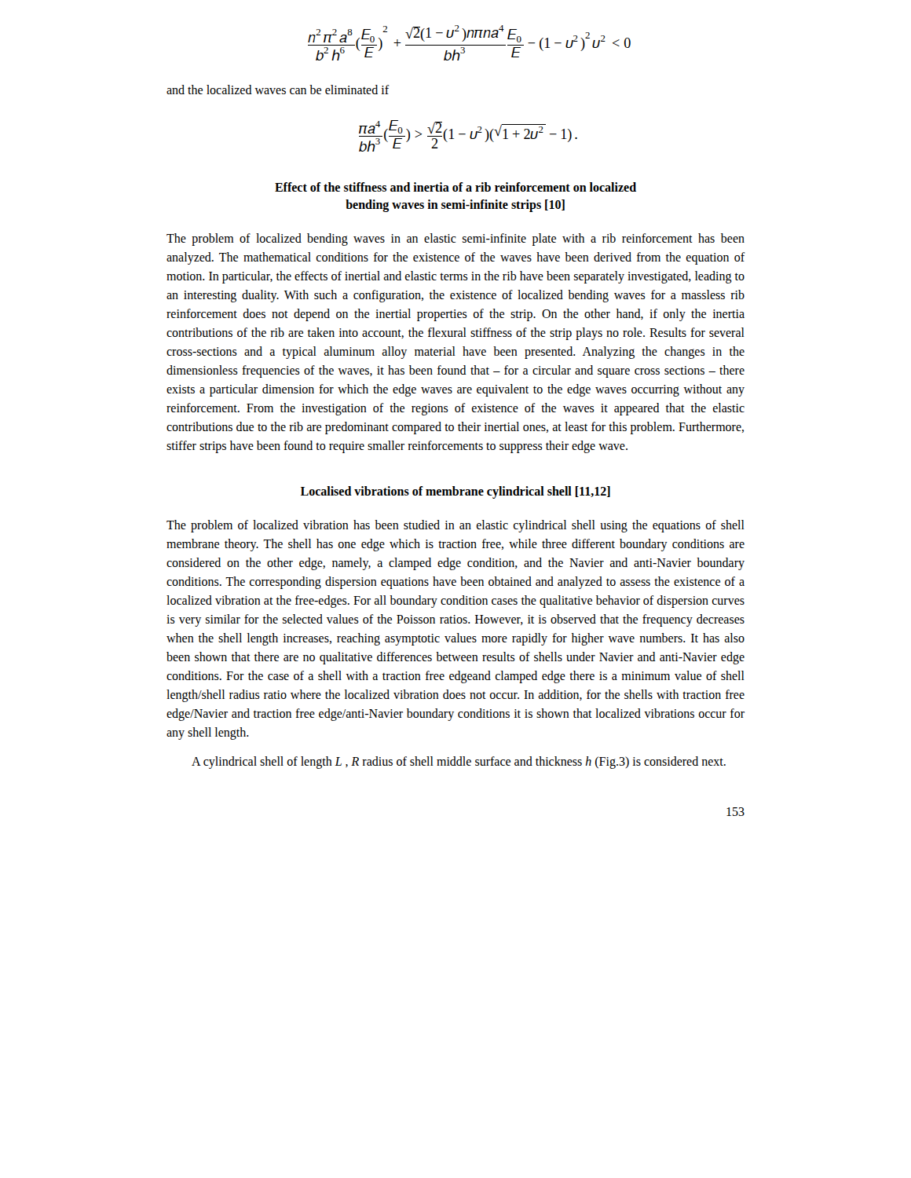n2 π2 a8 b2 h6 ( E0 E ) 2 + 2 (1−υ2) nπna4 bh3 E0 E − (1−υ2) 2 υ2 < 0
and the localized waves can be eliminated if
πa4 bh3 ( E0 E ) > 2 2 (1−υ2) ( 1+2υ2 −1 ) .
Effect of the stiffness and inertia of a rib reinforcement on localized
bending waves in semi-infinite strips [10]
The problem of localized bending waves in an elastic semi-infinite plate with a rib reinforcement has been analyzed. The mathematical conditions for the existence of the waves have been derived from the equation of motion. In particular, the effects of inertial and elastic terms in the rib have been separately investigated, leading to an interesting duality. With such a configuration, the existence of localized bending waves for a massless rib reinforcement does not depend on the inertial properties of the strip. On the other hand, if only the inertia contributions of the rib are taken into account, the flexural stiffness of the strip plays no role. Results for several cross-sections and a typical aluminum alloy material have been presented. Analyzing the changes in the dimensionless frequencies of the waves, it has been found that – for a circular and square cross sections – there exists a particular dimension for which the edge waves are equivalent to the edge waves occurring without any reinforcement. From the investigation of the regions of existence of the waves it appeared that the elastic contributions due to the rib are predominant compared to their inertial ones, at least for this problem. Furthermore, stiffer strips have been found to require smaller reinforcements to suppress their edge wave.
Localised vibrations of membrane cylindrical shell [11,12]
The problem of localized vibration has been studied in an elastic cylindrical shell using the equations of shell membrane theory. The shell has one edge which is traction free, while three different boundary conditions are considered on the other edge, namely, a clamped edge condition, and the Navier and anti-Navier boundary conditions. The corresponding dispersion equations have been obtained and analyzed to assess the existence of a localized vibration at the free-edges. For all boundary condition cases the qualitative behavior of dispersion curves is very similar for the selected values of the Poisson ratios. However, it is observed that the frequency decreases when the shell length increases, reaching asymptotic values more rapidly for higher wave numbers. It has also been shown that there are no qualitative differences between results of shells under Navier and anti-Navier edge conditions. For the case of a shell with a traction free edgeand clamped edge there is a minimum value of shell length/shell radius ratio where the localized vibration does not occur. In addition, for the shells with traction free edge/Navier and traction free edge/anti-Navier boundary conditions it is shown that localized vibrations occur for any shell length.
A cylindrical shell of length L , R radius of shell middle surface and thickness h (Fig.3) is considered next.
153